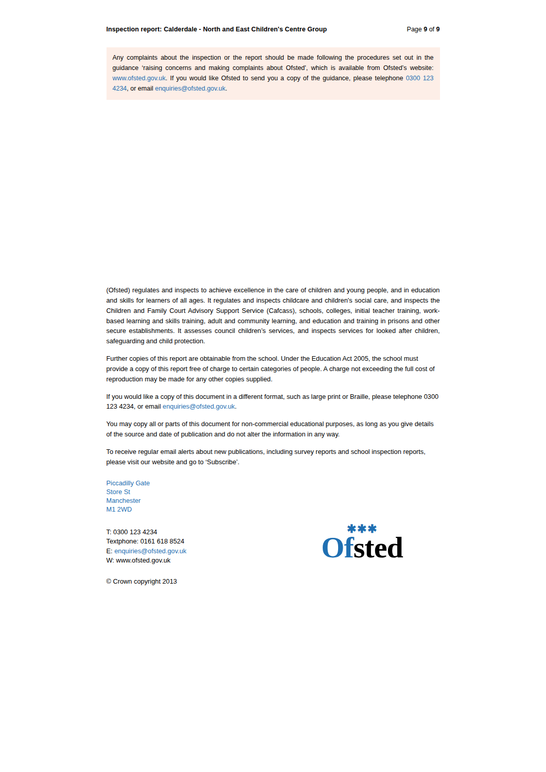Inspection report: Calderdale - North and East Children's Centre Group
Page 9 of 9
Any complaints about the inspection or the report should be made following the procedures set out in the guidance ‘raising concerns and making complaints about Ofsted', which is available from Ofsted’s website: www.ofsted.gov.uk. If you would like Ofsted to send you a copy of the guidance, please telephone 0300 123 4234, or email enquiries@ofsted.gov.uk.
(Ofsted) regulates and inspects to achieve excellence in the care of children and young people, and in education and skills for learners of all ages. It regulates and inspects childcare and children's social care, and inspects the Children and Family Court Advisory Support Service (Cafcass), schools, colleges, initial teacher training, work-based learning and skills training, adult and community learning, and education and training in prisons and other secure establishments. It assesses council children’s services, and inspects services for looked after children, safeguarding and child protection.
Further copies of this report are obtainable from the school. Under the Education Act 2005, the school must provide a copy of this report free of charge to certain categories of people. A charge not exceeding the full cost of reproduction may be made for any other copies supplied.
If you would like a copy of this document in a different format, such as large print or Braille, please telephone 0300 123 4234, or email enquiries@ofsted.gov.uk.
You may copy all or parts of this document for non-commercial educational purposes, as long as you give details of the source and date of publication and do not alter the information in any way.
To receive regular email alerts about new publications, including survey reports and school inspection reports, please visit our website and go to ‘Subscribe’.
Piccadilly Gate Store St Manchester M1 2WD
T: 0300 123 4234
Textphone: 0161 618 8524
E: enquiries@ofsted.gov.uk
W: www.ofsted.gov.uk
© Crown copyright 2013
✱✱✱
Of sted